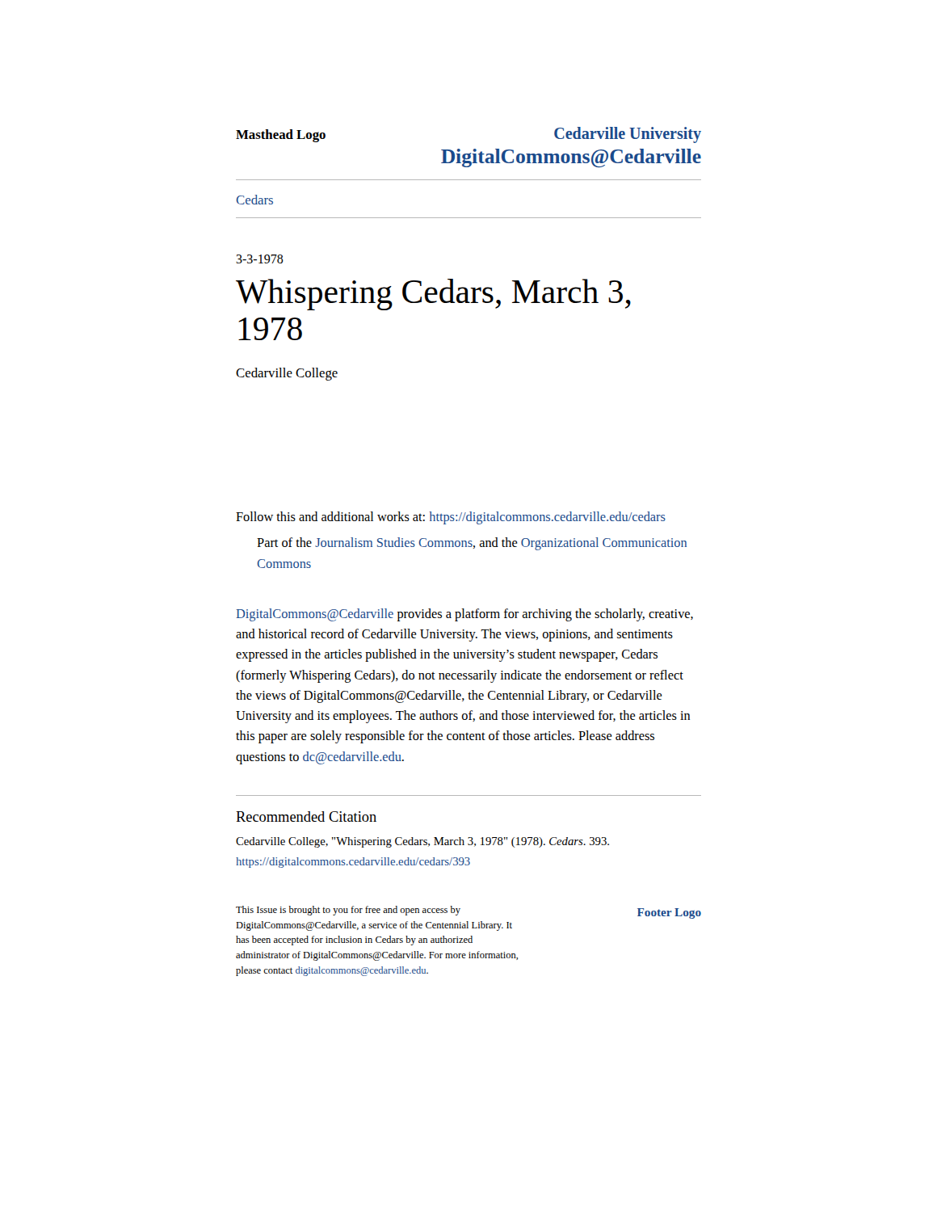Masthead Logo
Cedarville University DigitalCommons@Cedarville
Cedars
3-3-1978
Whispering Cedars, March 3, 1978
Cedarville College
Follow this and additional works at: https://digitalcommons.cedarville.edu/cedars
Part of the Journalism Studies Commons, and the Organizational Communication Commons
DigitalCommons@Cedarville provides a platform for archiving the scholarly, creative, and historical record of Cedarville University. The views, opinions, and sentiments expressed in the articles published in the university’s student newspaper, Cedars (formerly Whispering Cedars), do not necessarily indicate the endorsement or reflect the views of DigitalCommons@Cedarville, the Centennial Library, or Cedarville University and its employees. The authors of, and those interviewed for, the articles in this paper are solely responsible for the content of those articles. Please address questions to dc@cedarville.edu.
Recommended Citation
Cedarville College, "Whispering Cedars, March 3, 1978" (1978). Cedars. 393.
https://digitalcommons.cedarville.edu/cedars/393
This Issue is brought to you for free and open access by DigitalCommons@Cedarville, a service of the Centennial Library. It has been accepted for inclusion in Cedars by an authorized administrator of DigitalCommons@Cedarville. For more information, please contact digitalcommons@cedarville.edu.
Footer Logo